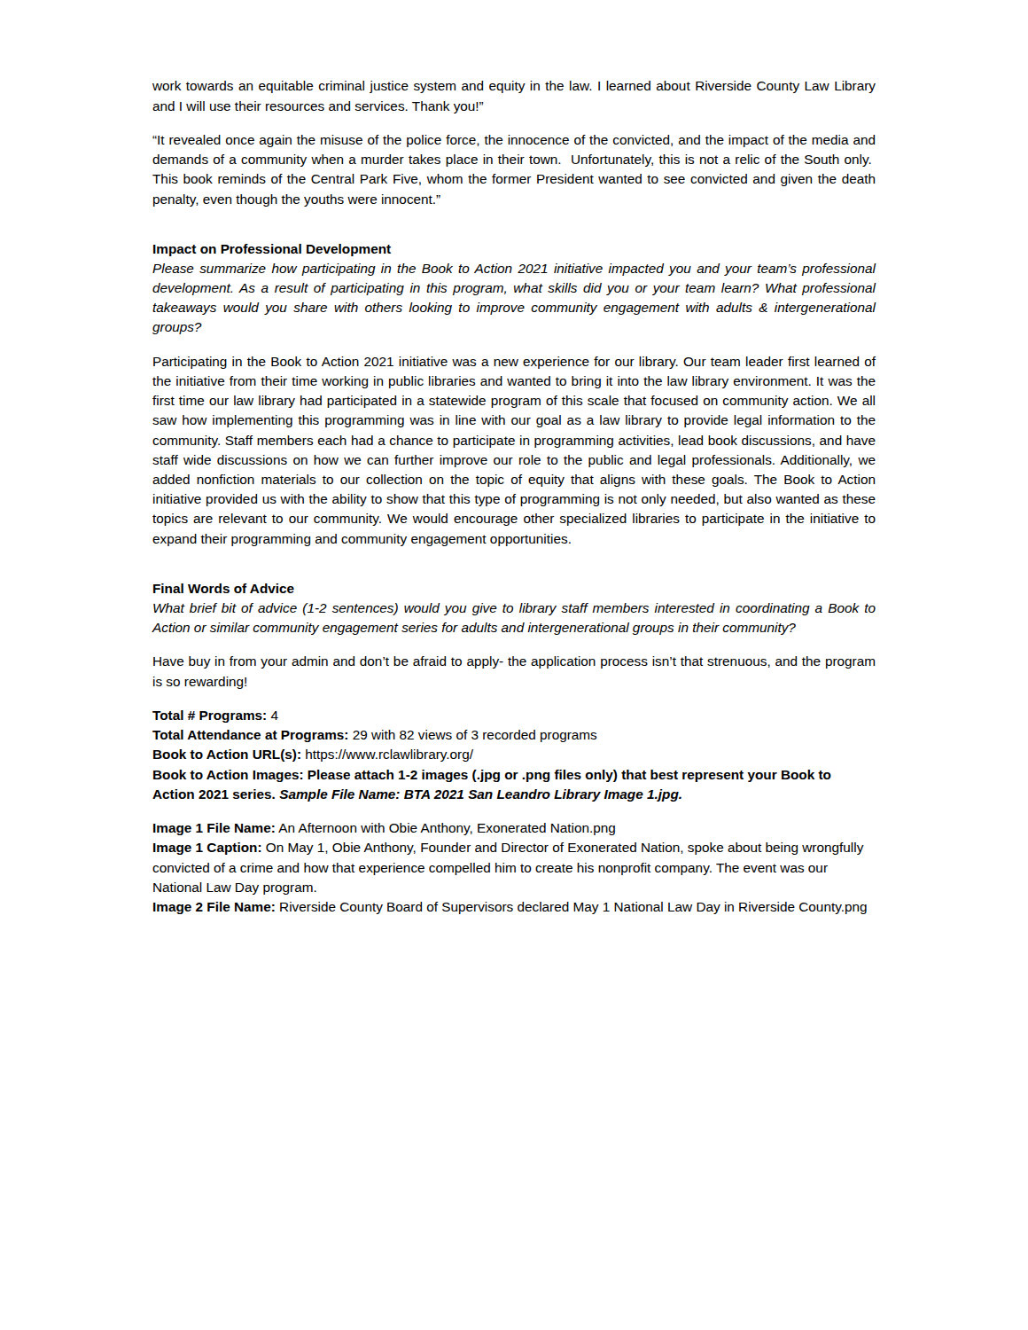work towards an equitable criminal justice system and equity in the law. I learned about Riverside County Law Library and I will use their resources and services. Thank you!”
“It revealed once again the misuse of the police force, the innocence of the convicted, and the impact of the media and demands of a community when a murder takes place in their town. Unfortunately, this is not a relic of the South only. This book reminds of the Central Park Five, whom the former President wanted to see convicted and given the death penalty, even though the youths were innocent.”
Impact on Professional Development
Please summarize how participating in the Book to Action 2021 initiative impacted you and your team’s professional development. As a result of participating in this program, what skills did you or your team learn? What professional takeaways would you share with others looking to improve community engagement with adults & intergenerational groups?
Participating in the Book to Action 2021 initiative was a new experience for our library. Our team leader first learned of the initiative from their time working in public libraries and wanted to bring it into the law library environment. It was the first time our law library had participated in a statewide program of this scale that focused on community action. We all saw how implementing this programming was in line with our goal as a law library to provide legal information to the community. Staff members each had a chance to participate in programming activities, lead book discussions, and have staff wide discussions on how we can further improve our role to the public and legal professionals. Additionally, we added nonfiction materials to our collection on the topic of equity that aligns with these goals. The Book to Action initiative provided us with the ability to show that this type of programming is not only needed, but also wanted as these topics are relevant to our community. We would encourage other specialized libraries to participate in the initiative to expand their programming and community engagement opportunities.
Final Words of Advice
What brief bit of advice (1-2 sentences) would you give to library staff members interested in coordinating a Book to Action or similar community engagement series for adults and intergenerational groups in their community?
Have buy in from your admin and don’t be afraid to apply- the application process isn’t that strenuous, and the program is so rewarding!
Total # Programs: 4
Total Attendance at Programs: 29 with 82 views of 3 recorded programs
Book to Action URL(s): https://www.rclawlibrary.org/
Book to Action Images: Please attach 1-2 images (.jpg or .png files only) that best represent your Book to Action 2021 series. Sample File Name: BTA 2021 San Leandro Library Image 1.jpg.
Image 1 File Name: An Afternoon with Obie Anthony, Exonerated Nation.png
Image 1 Caption: On May 1, Obie Anthony, Founder and Director of Exonerated Nation, spoke about being wrongfully convicted of a crime and how that experience compelled him to create his nonprofit company. The event was our National Law Day program.
Image 2 File Name: Riverside County Board of Supervisors declared May 1 National Law Day in Riverside County.png